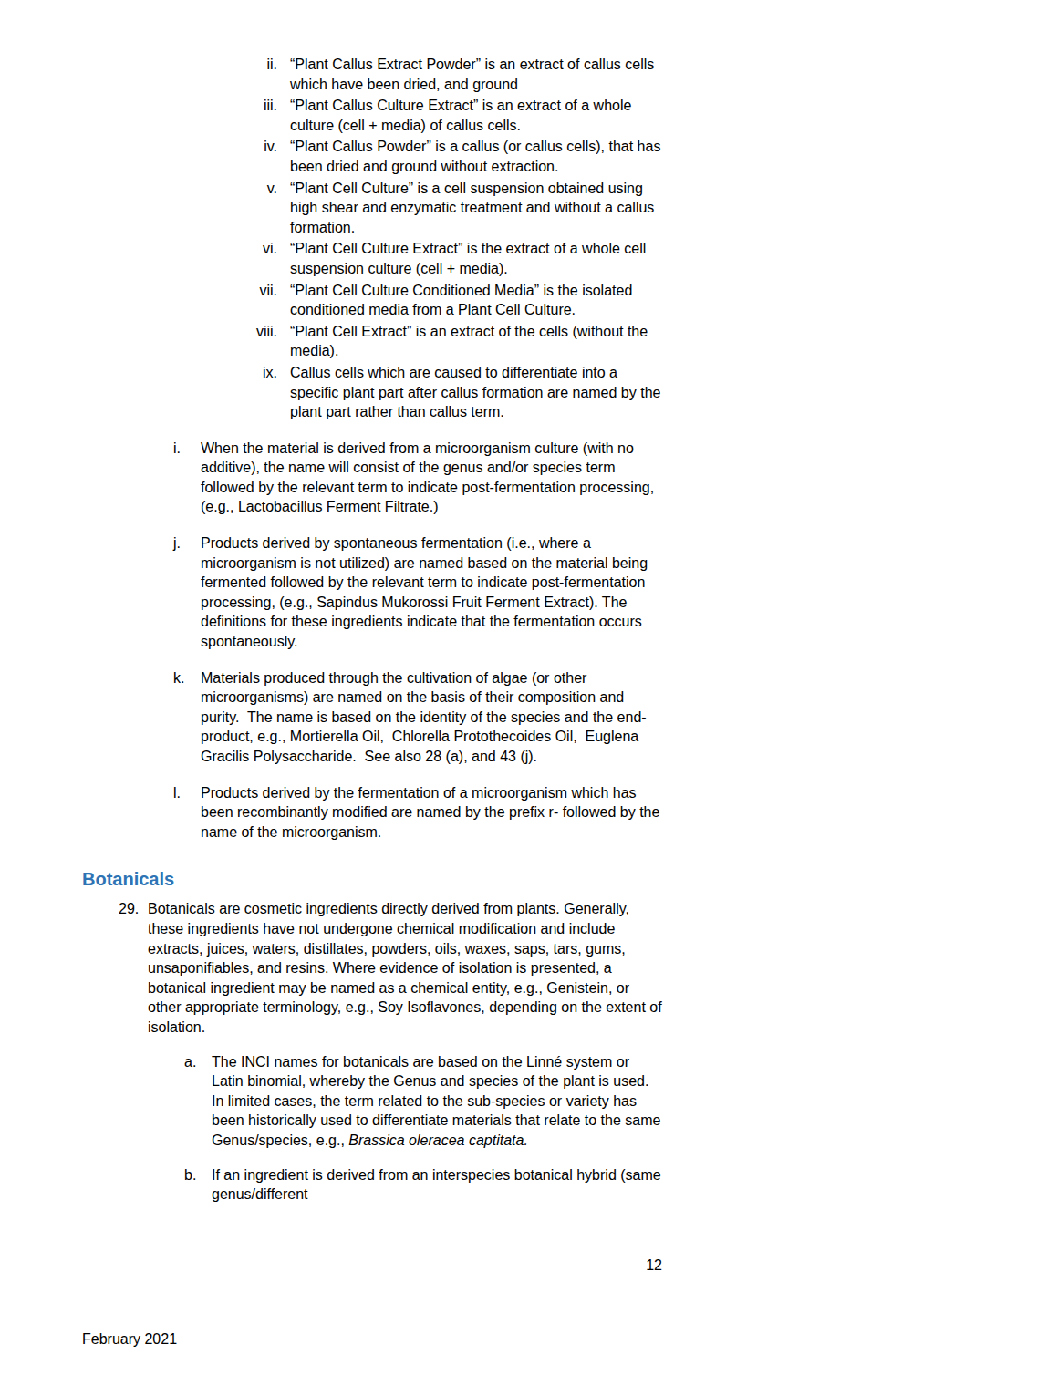ii.“Plant Callus Extract Powder” is an extract of callus cells which have been dried, and ground
iii.“Plant Callus Culture Extract” is an extract of a whole culture (cell + media) of callus cells.
iv.“Plant Callus Powder” is a callus (or callus cells), that has been dried and ground without extraction.
v.“Plant Cell Culture” is a cell suspension obtained using high shear and enzymatic treatment and without a callus formation.
vi.“Plant Cell Culture Extract” is the extract of a whole cell suspension culture (cell + media).
vii.“Plant Cell Culture Conditioned Media” is the isolated conditioned media from a Plant Cell Culture.
viii.“Plant Cell Extract” is an extract of the cells (without the media).
ix. Callus cells which are caused to differentiate into a specific plant part after callus formation are named by the plant part rather than callus term.
i. When the material is derived from a microorganism culture (with no additive), the name will consist of the genus and/or species term followed by the relevant term to indicate post-fermentation processing, (e.g., Lactobacillus Ferment Filtrate.)
j. Products derived by spontaneous fermentation (i.e., where a microorganism is not utilized) are named based on the material being fermented followed by the relevant term to indicate post-fermentation processing, (e.g., Sapindus Mukorossi Fruit Ferment Extract). The definitions for these ingredients indicate that the fermentation occurs spontaneously.
k. Materials produced through the cultivation of algae (or other microorganisms) are named on the basis of their composition and purity. The name is based on the identity of the species and the end-product, e.g., Mortierella Oil, Chlorella Protothecoides Oil, Euglena Gracilis Polysaccharide. See also 28 (a), and 43 (j).
l. Products derived by the fermentation of a microorganism which has been recombinantly modified are named by the prefix r- followed by the name of the microorganism.
Botanicals
29. Botanicals are cosmetic ingredients directly derived from plants. Generally, these ingredients have not undergone chemical modification and include extracts, juices, waters, distillates, powders, oils, waxes, saps, tars, gums, unsaponifiables, and resins. Where evidence of isolation is presented, a botanical ingredient may be named as a chemical entity, e.g., Genistein, or other appropriate terminology, e.g., Soy Isoflavones, depending on the extent of isolation.
a. The INCI names for botanicals are based on the Linné system or Latin binomial, whereby the Genus and species of the plant is used. In limited cases, the term related to the sub-species or variety has been historically used to differentiate materials that relate to the same Genus/species, e.g., Brassica oleracea captitata.
b. If an ingredient is derived from an interspecies botanical hybrid (same genus/different
12
February 2021